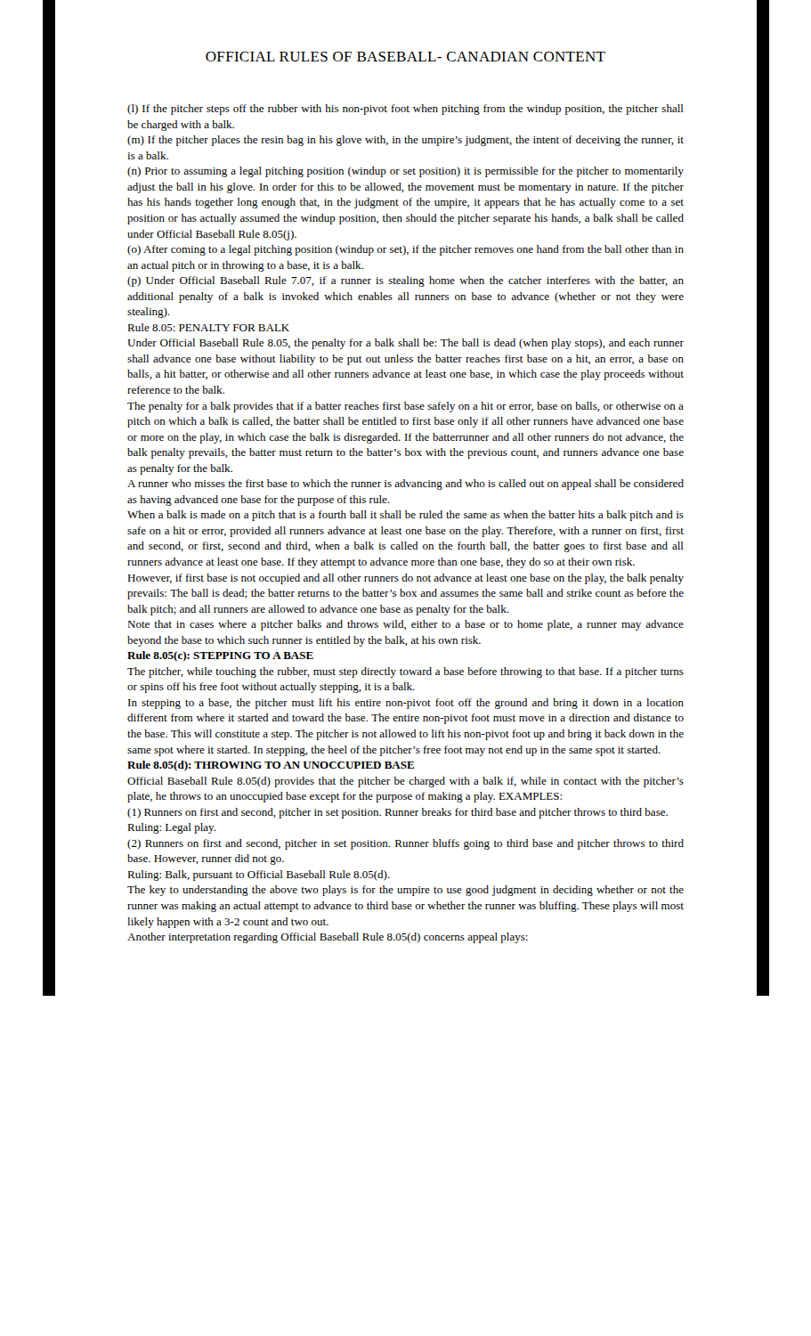OFFICIAL RULES OF BASEBALL- CANADIAN CONTENT
(l) If the pitcher steps off the rubber with his non-pivot foot when pitching from the windup position, the pitcher shall be charged with a balk.
(m) If the pitcher places the resin bag in his glove with, in the umpire’s judgment, the intent of deceiving the runner, it is a balk.
(n) Prior to assuming a legal pitching position (windup or set position) it is permissible for the pitcher to momentarily adjust the ball in his glove. In order for this to be allowed, the movement must be momentary in nature. If the pitcher has his hands together long enough that, in the judgment of the umpire, it appears that he has actually come to a set position or has actually assumed the windup position, then should the pitcher separate his hands, a balk shall be called under Official Baseball Rule 8.05(j).
(o) After coming to a legal pitching position (windup or set), if the pitcher removes one hand from the ball other than in an actual pitch or in throwing to a base, it is a balk.
(p) Under Official Baseball Rule 7.07, if a runner is stealing home when the catcher interferes with the batter, an additional penalty of a balk is invoked which enables all runners on base to advance (whether or not they were stealing).
Rule 8.05: PENALTY FOR BALK
Under Official Baseball Rule 8.05, the penalty for a balk shall be: The ball is dead (when play stops), and each runner shall advance one base without liability to be put out unless the batter reaches first base on a hit, an error, a base on balls, a hit batter, or otherwise and all other runners advance at least one base, in which case the play proceeds without reference to the balk.
The penalty for a balk provides that if a batter reaches first base safely on a hit or error, base on balls, or otherwise on a pitch on which a balk is called, the batter shall be entitled to first base only if all other runners have advanced one base or more on the play, in which case the balk is disregarded. If the batterrunner and all other runners do not advance, the balk penalty prevails, the batter must return to the batter’s box with the previous count, and runners advance one base as penalty for the balk.
A runner who misses the first base to which the runner is advancing and who is called out on appeal shall be considered as having advanced one base for the purpose of this rule.
When a balk is made on a pitch that is a fourth ball it shall be ruled the same as when the batter hits a balk pitch and is safe on a hit or error, provided all runners advance at least one base on the play. Therefore, with a runner on first, first and second, or first, second and third, when a balk is called on the fourth ball, the batter goes to first base and all runners advance at least one base. If they attempt to advance more than one base, they do so at their own risk.
However, if first base is not occupied and all other runners do not advance at least one base on the play, the balk penalty prevails: The ball is dead; the batter returns to the batter’s box and assumes the same ball and strike count as before the balk pitch; and all runners are allowed to advance one base as penalty for the balk.
Note that in cases where a pitcher balks and throws wild, either to a base or to home plate, a runner may advance beyond the base to which such runner is entitled by the balk, at his own risk.
Rule 8.05(c): STEPPING TO A BASE
The pitcher, while touching the rubber, must step directly toward a base before throwing to that base. If a pitcher turns or spins off his free foot without actually stepping, it is a balk.
In stepping to a base, the pitcher must lift his entire non-pivot foot off the ground and bring it down in a location different from where it started and toward the base. The entire non-pivot foot must move in a direction and distance to the base. This will constitute a step. The pitcher is not allowed to lift his non-pivot foot up and bring it back down in the same spot where it started. In stepping, the heel of the pitcher’s free foot may not end up in the same spot it started.
Rule 8.05(d): THROWING TO AN UNOCCUPIED BASE
Official Baseball Rule 8.05(d) provides that the pitcher be charged with a balk if, while in contact with the pitcher’s plate, he throws to an unoccupied base except for the purpose of making a play. EXAMPLES:
(1) Runners on first and second, pitcher in set position. Runner breaks for third base and pitcher throws to third base.
Ruling: Legal play.
(2) Runners on first and second, pitcher in set position. Runner bluffs going to third base and pitcher throws to third base. However, runner did not go.
Ruling: Balk, pursuant to Official Baseball Rule 8.05(d).
The key to understanding the above two plays is for the umpire to use good judgment in deciding whether or not the runner was making an actual attempt to advance to third base or whether the runner was bluffing. These plays will most likely happen with a 3-2 count and two out.
Another interpretation regarding Official Baseball Rule 8.05(d) concerns appeal plays: